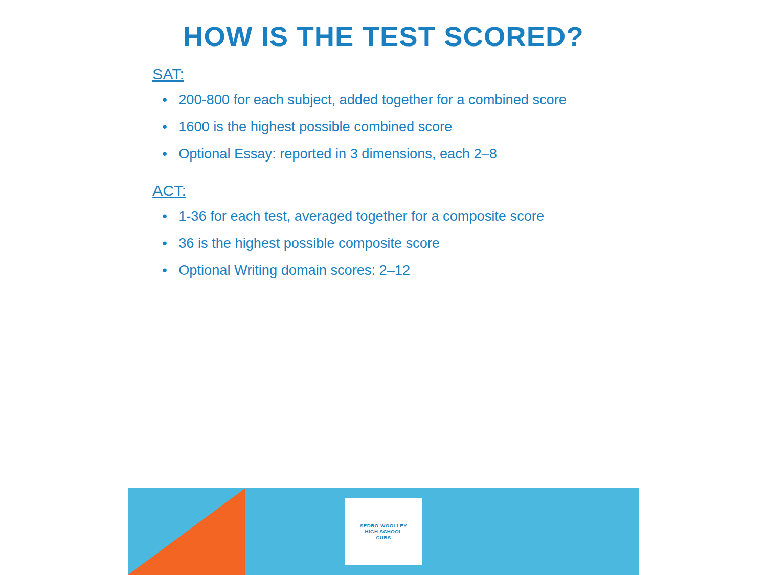How Is the Test Scored?
SAT:
200-800 for each subject, added together for a combined score
1600 is the highest possible combined score
Optional Essay: reported in 3 dimensions, each 2–8
ACT:
1-36 for each test, averaged together for a composite score
36 is the highest possible composite score
Optional Writing domain scores: 2–12
SEDRO-WOOLLEY
HIGH SCHOOL
CUBS